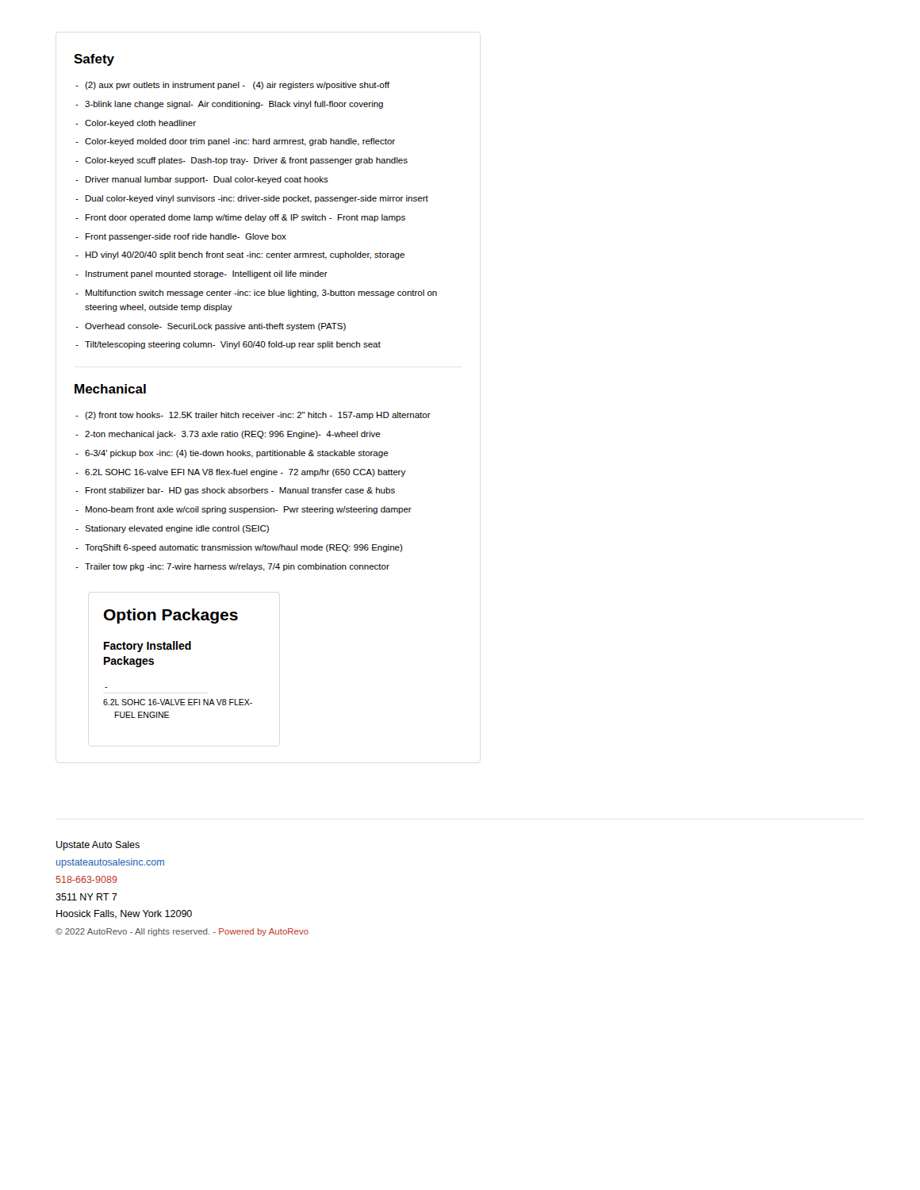Safety
(2) aux pwr outlets in instrument panel - (4) air registers w/positive shut-off
3-blink lane change signal- Air conditioning- Black vinyl full-floor covering
Color-keyed cloth headliner
Color-keyed molded door trim panel -inc: hard armrest, grab handle, reflector
Color-keyed scuff plates- Dash-top tray- Driver & front passenger grab handles
Driver manual lumbar support- Dual color-keyed coat hooks
Dual color-keyed vinyl sunvisors -inc: driver-side pocket, passenger-side mirror insert
Front door operated dome lamp w/time delay off & IP switch - Front map lamps
Front passenger-side roof ride handle- Glove box
HD vinyl 40/20/40 split bench front seat -inc: center armrest, cupholder, storage
Instrument panel mounted storage- Intelligent oil life minder
Multifunction switch message center -inc: ice blue lighting, 3-button message control on steering wheel, outside temp display
Overhead console- SecuriLock passive anti-theft system (PATS)
Tilt/telescoping steering column- Vinyl 60/40 fold-up rear split bench seat
Mechanical
(2) front tow hooks- 12.5K trailer hitch receiver -inc: 2" hitch - 157-amp HD alternator
2-ton mechanical jack- 3.73 axle ratio (REQ: 996 Engine)- 4-wheel drive
6-3/4' pickup box -inc: (4) tie-down hooks, partitionable & stackable storage
6.2L SOHC 16-valve EFI NA V8 flex-fuel engine - 72 amp/hr (650 CCA) battery
Front stabilizer bar- HD gas shock absorbers - Manual transfer case & hubs
Mono-beam front axle w/coil spring suspension- Pwr steering w/steering damper
Stationary elevated engine idle control (SEIC)
TorqShift 6-speed automatic transmission w/tow/haul mode (REQ: 996 Engine)
Trailer tow pkg -inc: 7-wire harness w/relays, 7/4 pin combination connector
Option Packages
Factory Installed
Packages
- 6.2L SOHC 16-VALVE EFI NA V8 FLEX- FUEL ENGINE
Upstate Auto Sales
upstateautosalesinc.com
518-663-9089
3511 NY RT 7
Hoosick Falls, New York 12090
© 2022 AutoRevo - All rights reserved. - Powered by AutoRevo